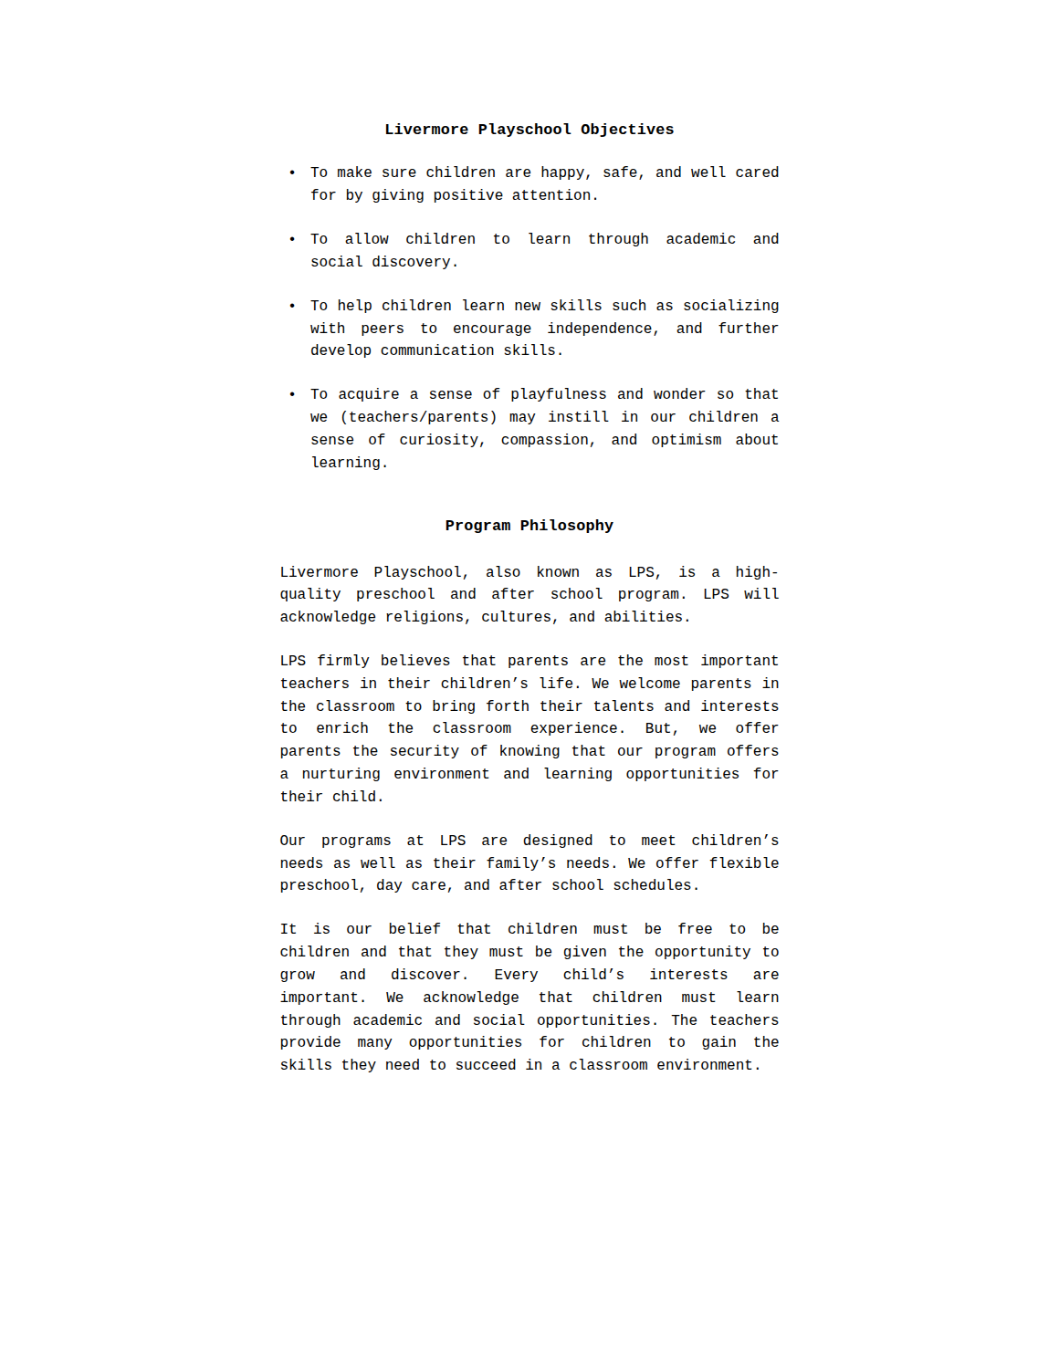Livermore Playschool Objectives
To make sure children are happy, safe, and well cared for by giving positive attention.
To allow children to learn through academic and social discovery.
To help children learn new skills such as socializing with peers to encourage independence, and further develop communication skills.
To acquire a sense of playfulness and wonder so that we (teachers/parents) may instill in our children a sense of curiosity, compassion, and optimism about learning.
Program Philosophy
Livermore Playschool, also known as LPS, is a high-quality preschool and after school program. LPS will acknowledge religions, cultures, and abilities.
LPS firmly believes that parents are the most important teachers in their children’s life. We welcome parents in the classroom to bring forth their talents and interests to enrich the classroom experience. But, we offer parents the security of knowing that our program offers a nurturing environment and learning opportunities for their child.
Our programs at LPS are designed to meet children’s needs as well as their family’s needs. We offer flexible preschool, day care, and after school schedules.
It is our belief that children must be free to be children and that they must be given the opportunity to grow and discover. Every child’s interests are important. We acknowledge that children must learn through academic and social opportunities. The teachers provide many opportunities for children to gain the skills they need to succeed in a classroom environment.